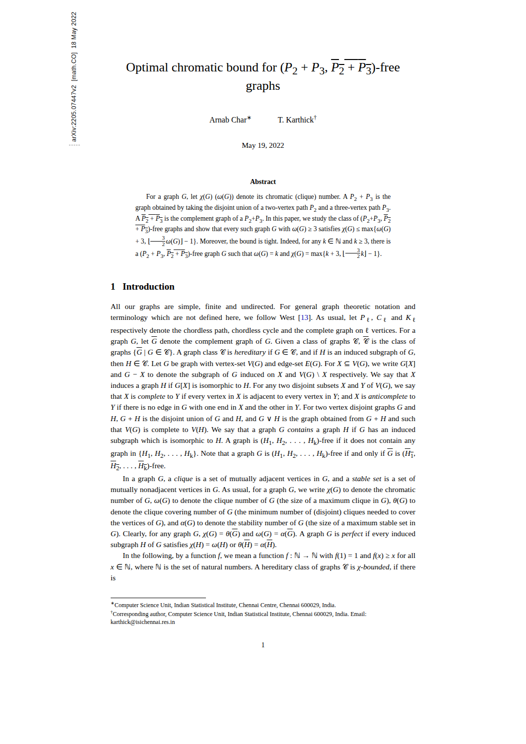arXiv:2205.07447v2 [math.CO] 18 May 2022
Optimal chromatic bound for (P2 + P3, P2 + P3)-free graphs
Arnab Char∗ T. Karthick†
May 19, 2022
Abstract
For a graph G, let χ(G) (ω(G)) denote its chromatic (clique) number. A P2 + P3 is the graph obtained by taking the disjoint union of a two-vertex path P2 and a three-vertex path P3. A P2 + P3 is the complement graph of a P2+P3. In this paper, we study the class of (P2+P3, P2 + P3)-free graphs and show that every such graph G with ω(G) ≥ 3 satisfies χ(G) ≤ max{ω(G) + 3, ⌊32 ω(G)⌋ − 1}. Moreover, the bound is tight. Indeed, for any k ∈ ℕ and k ≥ 3, there is a (P2 + P3, P2 + P3)-free graph G such that ω(G) = k and χ(G) = max{k + 3, ⌊32 k⌋ − 1}.
1 Introduction
All our graphs are simple, finite and undirected. For general graph theoretic notation and terminology which are not defined here, we follow West [13]. As usual, let Pℓ, Cℓ and Kℓ respectively denote the chordless path, chordless cycle and the complete graph on ℓ vertices. For a graph G, let G denote the complement graph of G. Given a class of graphs 𝒞, 𝒞 is the class of graphs {G | G ∈ 𝒞}. A graph class 𝒞 is hereditary if G ∈ 𝒞, and if H is an induced subgraph of G, then H ∈ 𝒞. Let G be graph with vertex-set V(G) and edge-set E(G). For X ⊆ V(G), we write G[X] and G − X to denote the subgraph of G induced on X and V(G) \ X respectively. We say that X induces a graph H if G[X] is isomorphic to H. For any two disjoint subsets X and Y of V(G), we say that X is complete to Y if every vertex in X is adjacent to every vertex in Y; and X is anticomplete to Y if there is no edge in G with one end in X and the other in Y. For two vertex disjoint graphs G and H, G + H is the disjoint union of G and H, and G ∨ H is the graph obtained from G + H and such that V(G) is complete to V(H). We say that a graph G contains a graph H if G has an induced subgraph which is isomorphic to H. A graph is (H1, H2, . . . , Hk)-free if it does not contain any graph in {H1, H2, . . . , Hk}. Note that a graph G is (H1, H2, . . . , Hk)-free if and only if G is (H1, H2, . . . , Hk)-free.
In a graph G, a clique is a set of mutually adjacent vertices in G, and a stable set is a set of mutually nonadjacent vertices in G. As usual, for a graph G, we write χ(G) to denote the chromatic number of G, ω(G) to denote the clique number of G (the size of a maximum clique in G), θ(G) to denote the clique covering number of G (the minimum number of (disjoint) cliques needed to cover the vertices of G), and α(G) to denote the stability number of G (the size of a maximum stable set in G). Clearly, for any graph G, χ(G) = θ(G) and ω(G) = α(G). A graph G is perfect if every induced subgraph H of G satisfies χ(H) = ω(H) or θ(H) = α(H).
In the following, by a function f, we mean a function f : ℕ → ℕ with f(1) = 1 and f(x) ≥ x for all x ∈ ℕ, where ℕ is the set of natural numbers. A hereditary class of graphs 𝒞 is χ-bounded, if there is
∗Computer Science Unit, Indian Statistical Institute, Chennai Centre, Chennai 600029, India.
†Corresponding author, Computer Science Unit, Indian Statistical Institute, Chennai 600029, India. Email: karthick@isichennai.res.in
1